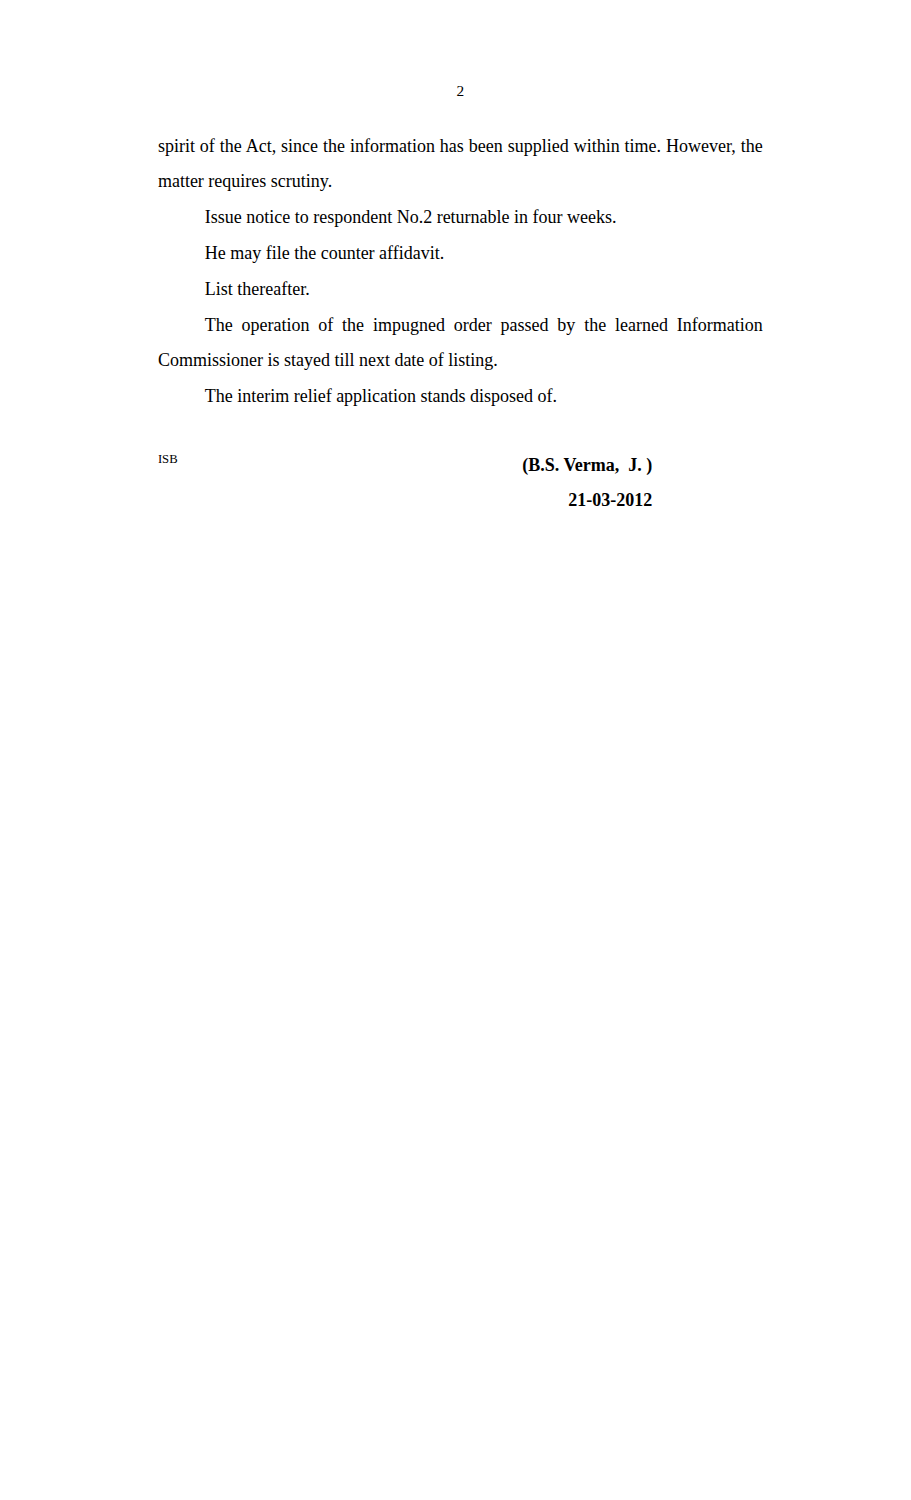2
spirit of the Act, since the information has been supplied within time. However, the matter requires scrutiny.
Issue notice to respondent No.2 returnable in four weeks.
He may file the counter affidavit.
List thereafter.
The operation of the impugned order passed by the learned Information Commissioner is stayed till next date of listing.
The interim relief application stands disposed of.
ISB
(B.S. Verma, J. )
21-03-2012